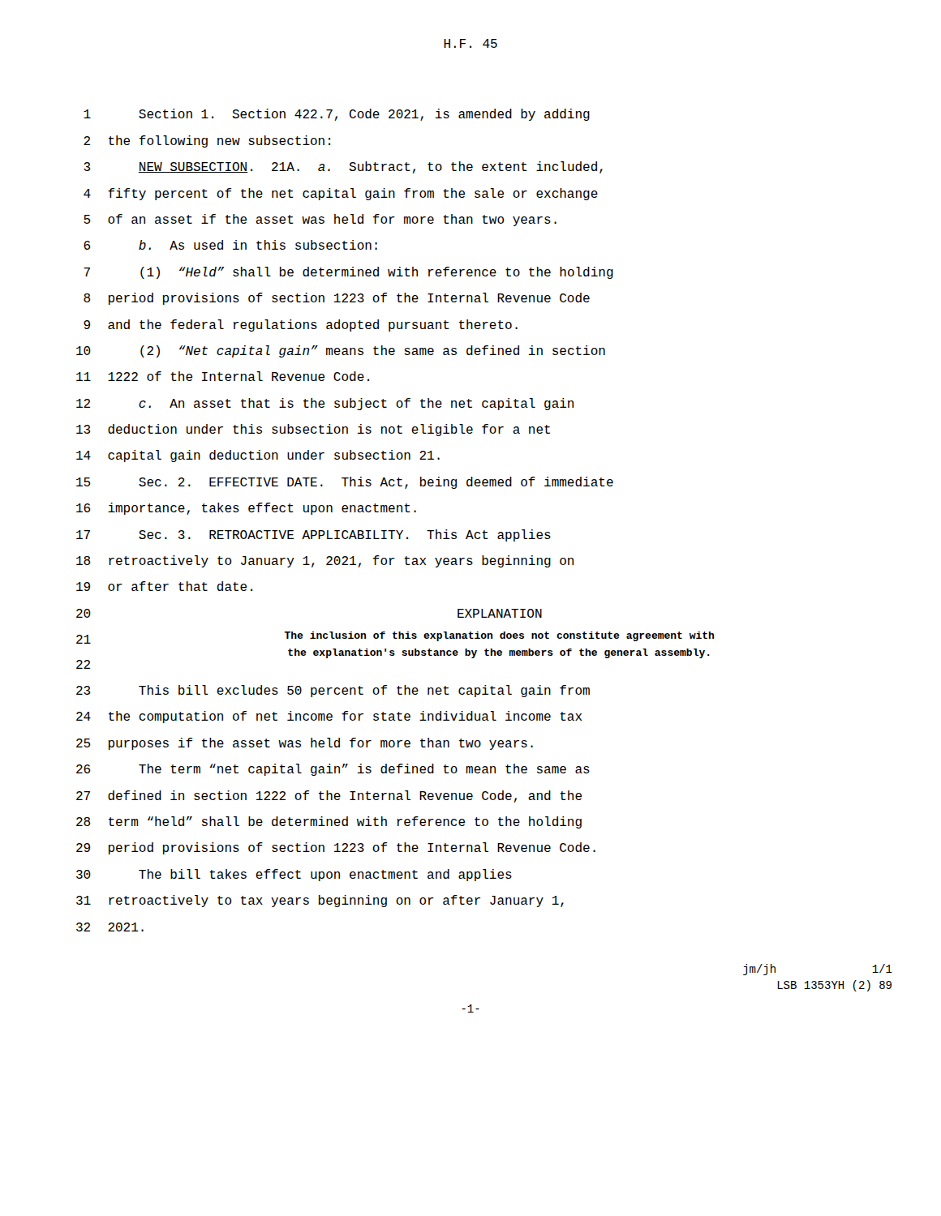H.F. 45
| 1 | Section 1. Section 422.7, Code 2021, is amended by adding |
| 2 | the following new subsection: |
| 3 | NEW SUBSECTION . 21A. a. Subtract, to the extent included, |
| 4 | fifty percent of the net capital gain from the sale or exchange |
| 5 | of an asset if the asset was held for more than two years. |
| 6 | b. As used in this subsection: |
| 7 | (1) “Held” shall be determined with reference to the holding |
| 8 | period provisions of section 1223 of the Internal Revenue Code |
| 9 | and the federal regulations adopted pursuant thereto. |
| 10 | (2) “Net capital gain” means the same as defined in section |
| 11 | 1222 of the Internal Revenue Code. |
| 12 | c. An asset that is the subject of the net capital gain |
| 13 | deduction under this subsection is not eligible for a net |
| 14 | capital gain deduction under subsection 21. |
| 15 | Sec. 2. EFFECTIVE DATE. This Act, being deemed of immediate |
| 16 | importance, takes effect upon enactment. |
| 17 | Sec. 3. RETROACTIVE APPLICABILITY. This Act applies |
| 18 | retroactively to January 1, 2021, for tax years beginning on |
| 19 | or after that date. |
| 20 | EXPLANATION |
| 21 22 | The inclusion of this explanation does not constitute agreement with the explanation's substance by the members of the general assembly. |
| 23 | This bill excludes 50 percent of the net capital gain from |
| 24 | the computation of net income for state individual income tax |
| 25 | purposes if the asset was held for more than two years. |
| 26 | The term “net capital gain” is defined to mean the same as |
| 27 | defined in section 1222 of the Internal Revenue Code, and the |
| 28 | term “held” shall be determined with reference to the holding |
| 29 | period provisions of section 1223 of the Internal Revenue Code. |
| 30 | The bill takes effect upon enactment and applies |
| 31 | retroactively to tax years beginning on or after January 1, |
| 32 | 2021. |
LSB 1353YH (2) 89
-1-
jm/jh 1/1